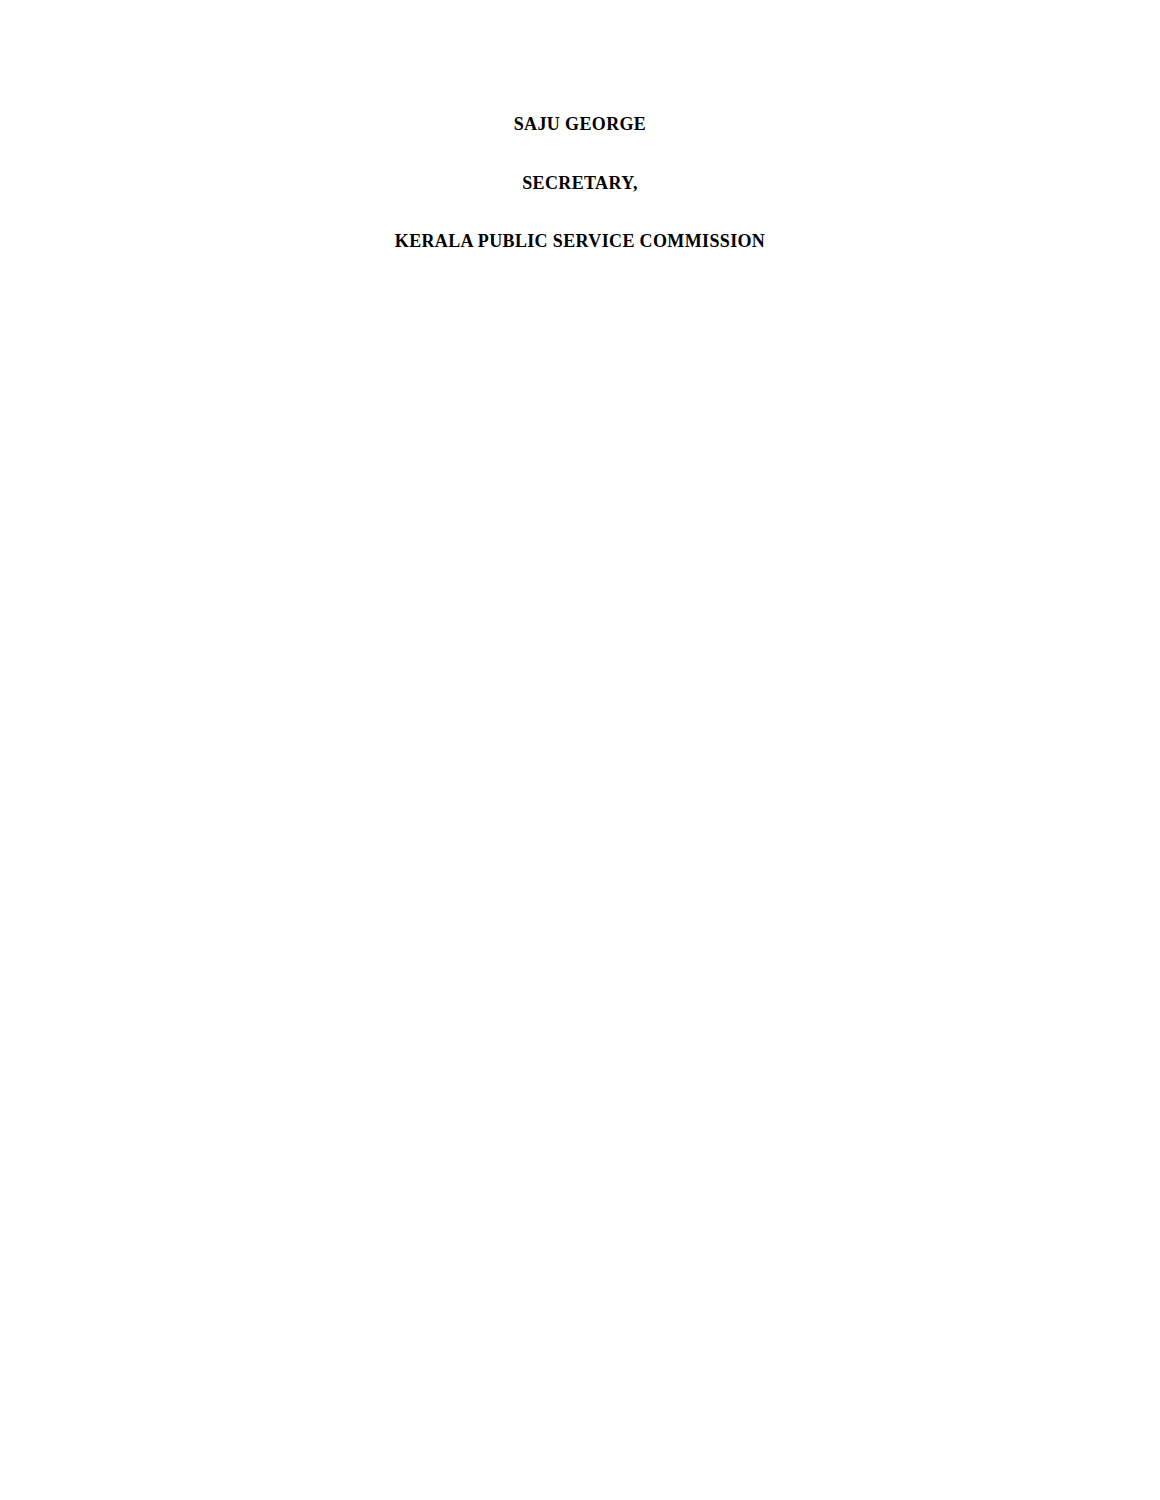SAJU GEORGE
SECRETARY,
KERALA PUBLIC SERVICE COMMISSION